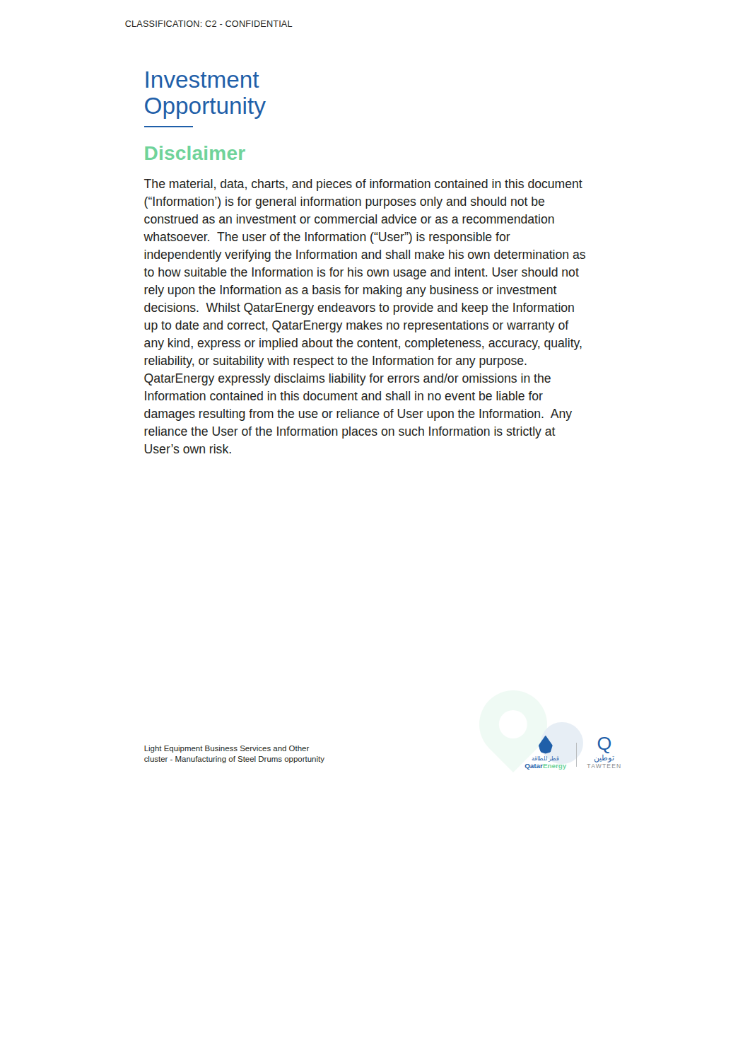CLASSIFICATION: C2 - CONFIDENTIAL
Investment Opportunity
Disclaimer
The material, data, charts, and pieces of information contained in this document (“Information’) is for general information purposes only and should not be construed as an investment or commercial advice or as a recommendation whatsoever. The user of the Information (“User”) is responsible for independently verifying the Information and shall make his own determination as to how suitable the Information is for his own usage and intent. User should not rely upon the Information as a basis for making any business or investment decisions. Whilst QatarEnergy endeavors to provide and keep the Information up to date and correct, QatarEnergy makes no representations or warranty of any kind, express or implied about the content, completeness, accuracy, quality, reliability, or suitability with respect to the Information for any purpose. QatarEnergy expressly disclaims liability for errors and/or omissions in the Information contained in this document and shall in no event be liable for damages resulting from the use or reliance of User upon the Information. Any reliance the User of the Information places on such Information is strictly at User’s own risk.
Light Equipment Business Services and Other
cluster - Manufacturing of Steel Drums opportunity
قطر للطاقة
QatarEnergy
Q
توطين
TAWTEEN